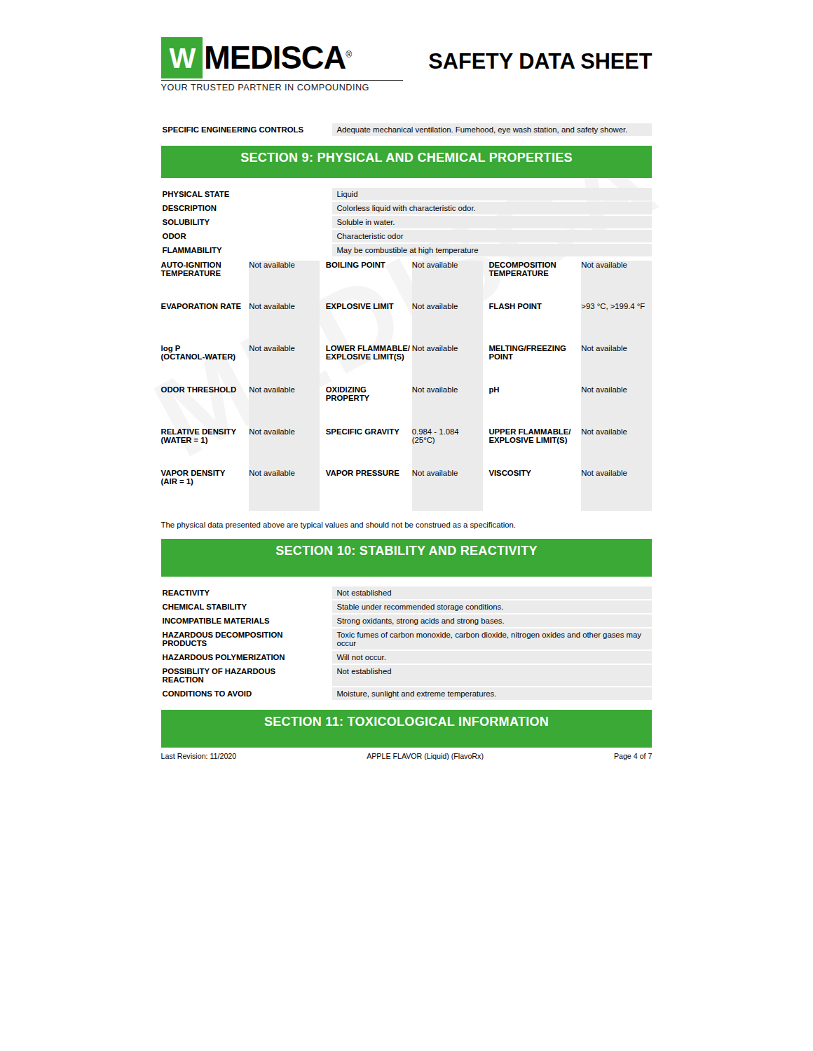MEDISCA
W
MEDISCA®
YOUR TRUSTED PARTNER IN COMPOUNDING
SAFETY DATA SHEET
SPECIFIC ENGINEERING CONTROLS
Adequate mechanical ventilation. Fumehood, eye wash station, and safety shower.
SECTION 9: PHYSICAL AND CHEMICAL PROPERTIES
PHYSICAL STATE
Liquid
DESCRIPTION
Colorless liquid with characteristic odor.
SOLUBILITY
Soluble in water.
ODOR
Characteristic odor
FLAMMABILITY
May be combustible at high temperature
| AUTO-IGNITION TEMPERATURE | Not available | | BOILING POINT | Not available | | DECOMPOSITION TEMPERATURE | Not available |
| EVAPORATION RATE | Not available | | EXPLOSIVE LIMIT | Not available | | FLASH POINT | >93 °C, >199.4 °F |
| log P (OCTANOL-WATER) | Not available | | LOWER FLAMMABLE/ EXPLOSIVE LIMIT(S) | Not available | | MELTING/FREEZING POINT | Not available |
| ODOR THRESHOLD | Not available | | OXIDIZING PROPERTY | Not available | | pH | Not available |
| RELATIVE DENSITY (WATER = 1) | Not available | | SPECIFIC GRAVITY | 0.984 - 1.084 (25°C) | | UPPER FLAMMABLE/ EXPLOSIVE LIMIT(S) | Not available |
| VAPOR DENSITY (AIR = 1) | Not available | | VAPOR PRESSURE | Not available | | VISCOSITY | Not available |
The physical data presented above are typical values and should not be construed as a specification.
SECTION 10: STABILITY AND REACTIVITY
REACTIVITY
Not established
CHEMICAL STABILITY
Stable under recommended storage conditions.
INCOMPATIBLE MATERIALS
Strong oxidants, strong acids and strong bases.
HAZARDOUS DECOMPOSITION
PRODUCTS
Toxic fumes of carbon monoxide, carbon dioxide, nitrogen oxides and other gases may occur
HAZARDOUS POLYMERIZATION
Will not occur.
POSSIBLITY OF HAZARDOUS
REACTION
Not established
CONDITIONS TO AVOID
Moisture, sunlight and extreme temperatures.
SECTION 11: TOXICOLOGICAL INFORMATION
Last Revision: 11/2020
APPLE FLAVOR (Liquid) (FlavoRx)
Page 4 of 7